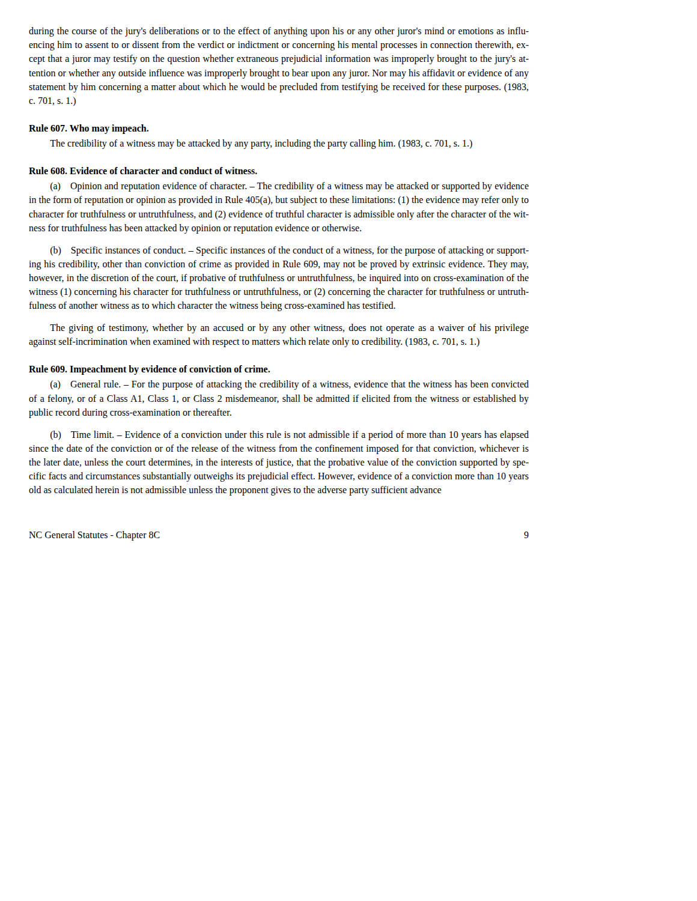during the course of the jury's deliberations or to the effect of anything upon his or any other juror's mind or emotions as influencing him to assent to or dissent from the verdict or indictment or concerning his mental processes in connection therewith, except that a juror may testify on the question whether extraneous prejudicial information was improperly brought to the jury's attention or whether any outside influence was improperly brought to bear upon any juror. Nor may his affidavit or evidence of any statement by him concerning a matter about which he would be precluded from testifying be received for these purposes. (1983, c. 701, s. 1.)
Rule 607. Who may impeach.
The credibility of a witness may be attacked by any party, including the party calling him. (1983, c. 701, s. 1.)
Rule 608. Evidence of character and conduct of witness.
(a) Opinion and reputation evidence of character. – The credibility of a witness may be attacked or supported by evidence in the form of reputation or opinion as provided in Rule 405(a), but subject to these limitations: (1) the evidence may refer only to character for truthfulness or untruthfulness, and (2) evidence of truthful character is admissible only after the character of the witness for truthfulness has been attacked by opinion or reputation evidence or otherwise.
(b) Specific instances of conduct. – Specific instances of the conduct of a witness, for the purpose of attacking or supporting his credibility, other than conviction of crime as provided in Rule 609, may not be proved by extrinsic evidence. They may, however, in the discretion of the court, if probative of truthfulness or untruthfulness, be inquired into on cross-examination of the witness (1) concerning his character for truthfulness or untruthfulness, or (2) concerning the character for truthfulness or untruthfulness of another witness as to which character the witness being cross-examined has testified.
The giving of testimony, whether by an accused or by any other witness, does not operate as a waiver of his privilege against self-incrimination when examined with respect to matters which relate only to credibility. (1983, c. 701, s. 1.)
Rule 609. Impeachment by evidence of conviction of crime.
(a) General rule. – For the purpose of attacking the credibility of a witness, evidence that the witness has been convicted of a felony, or of a Class A1, Class 1, or Class 2 misdemeanor, shall be admitted if elicited from the witness or established by public record during cross-examination or thereafter.
(b) Time limit. – Evidence of a conviction under this rule is not admissible if a period of more than 10 years has elapsed since the date of the conviction or of the release of the witness from the confinement imposed for that conviction, whichever is the later date, unless the court determines, in the interests of justice, that the probative value of the conviction supported by specific facts and circumstances substantially outweighs its prejudicial effect. However, evidence of a conviction more than 10 years old as calculated herein is not admissible unless the proponent gives to the adverse party sufficient advance
NC General Statutes - Chapter 8C 9